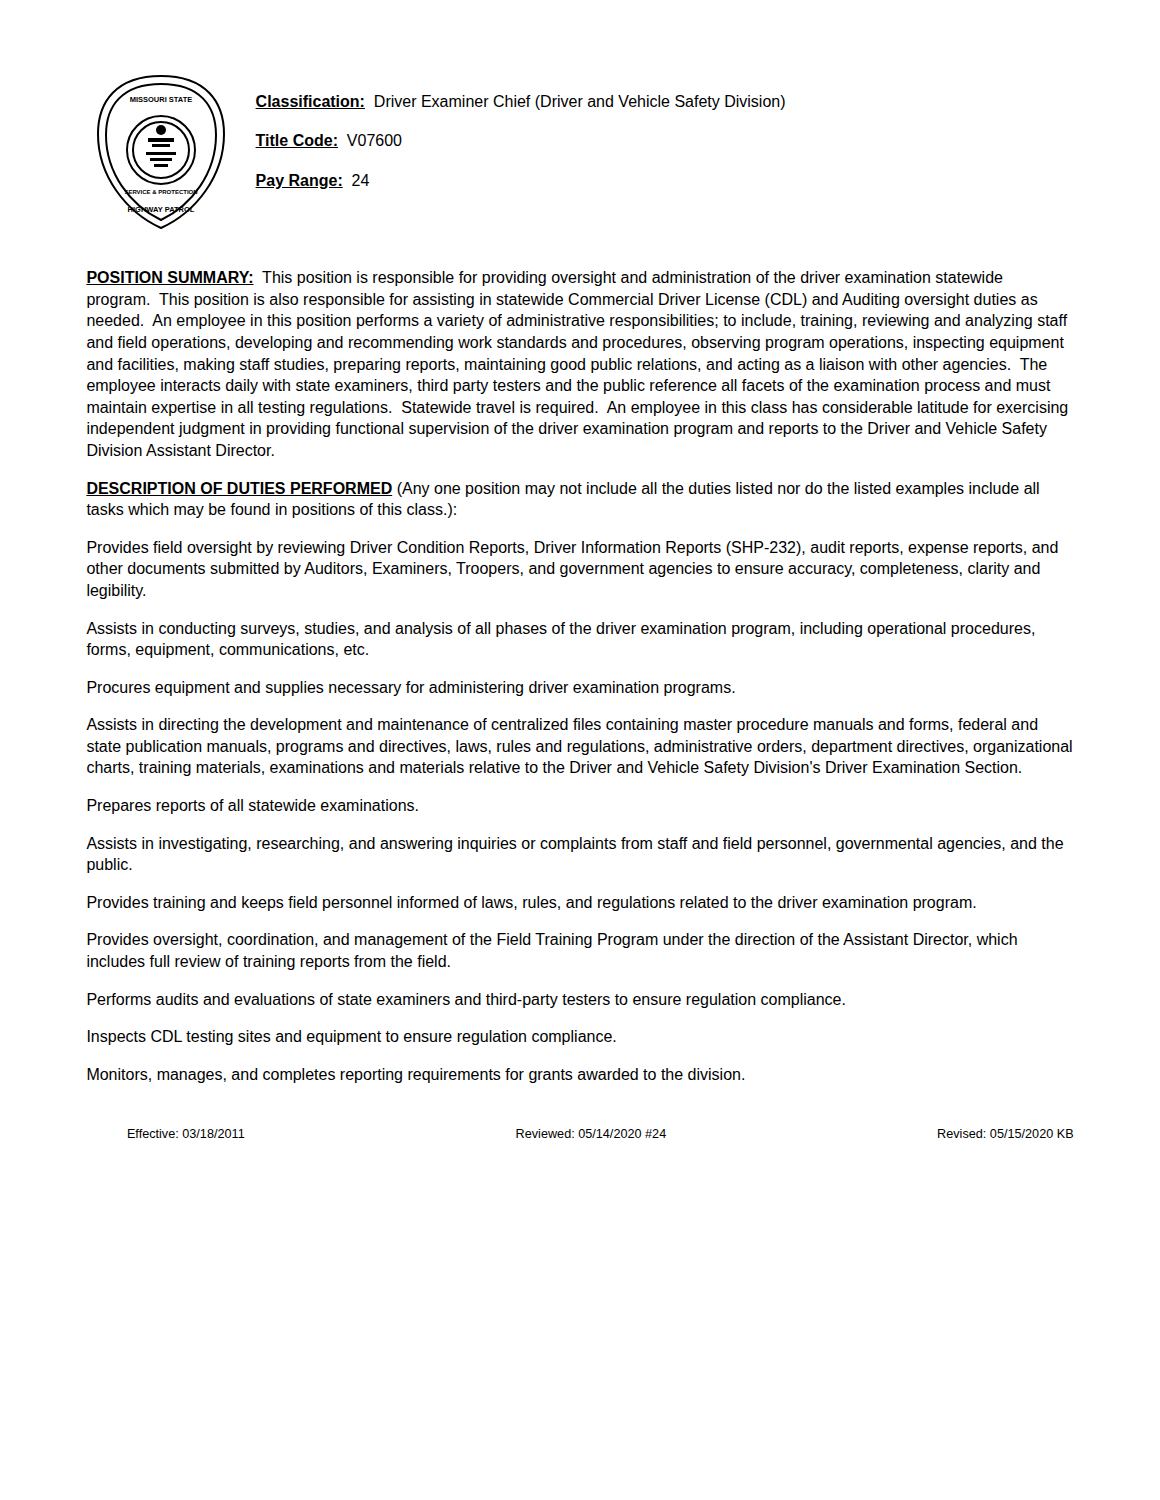MISSOURI STATE HIGHWAY PATROL SERVICE & PROTECTION
Classification: Driver Examiner Chief (Driver and Vehicle Safety Division)
Title Code: V07600
Pay Range: 24
POSITION SUMMARY: This position is responsible for providing oversight and administration of the driver examination statewide program. This position is also responsible for assisting in statewide Commercial Driver License (CDL) and Auditing oversight duties as needed. An employee in this position performs a variety of administrative responsibilities; to include, training, reviewing and analyzing staff and field operations, developing and recommending work standards and procedures, observing program operations, inspecting equipment and facilities, making staff studies, preparing reports, maintaining good public relations, and acting as a liaison with other agencies. The employee interacts daily with state examiners, third party testers and the public reference all facets of the examination process and must maintain expertise in all testing regulations. Statewide travel is required. An employee in this class has considerable latitude for exercising independent judgment in providing functional supervision of the driver examination program and reports to the Driver and Vehicle Safety Division Assistant Director.
DESCRIPTION OF DUTIES PERFORMED (Any one position may not include all the duties listed nor do the listed examples include all tasks which may be found in positions of this class.):
Provides field oversight by reviewing Driver Condition Reports, Driver Information Reports (SHP-232), audit reports, expense reports, and other documents submitted by Auditors, Examiners, Troopers, and government agencies to ensure accuracy, completeness, clarity and legibility.
Assists in conducting surveys, studies, and analysis of all phases of the driver examination program, including operational procedures, forms, equipment, communications, etc.
Procures equipment and supplies necessary for administering driver examination programs.
Assists in directing the development and maintenance of centralized files containing master procedure manuals and forms, federal and state publication manuals, programs and directives, laws, rules and regulations, administrative orders, department directives, organizational charts, training materials, examinations and materials relative to the Driver and Vehicle Safety Division's Driver Examination Section.
Prepares reports of all statewide examinations.
Assists in investigating, researching, and answering inquiries or complaints from staff and field personnel, governmental agencies, and the public.
Provides training and keeps field personnel informed of laws, rules, and regulations related to the driver examination program.
Provides oversight, coordination, and management of the Field Training Program under the direction of the Assistant Director, which includes full review of training reports from the field.
Performs audits and evaluations of state examiners and third-party testers to ensure regulation compliance.
Inspects CDL testing sites and equipment to ensure regulation compliance.
Monitors, manages, and completes reporting requirements for grants awarded to the division.
Effective: 03/18/2011 Reviewed: 05/14/2020 #24 Revised: 05/15/2020 KB